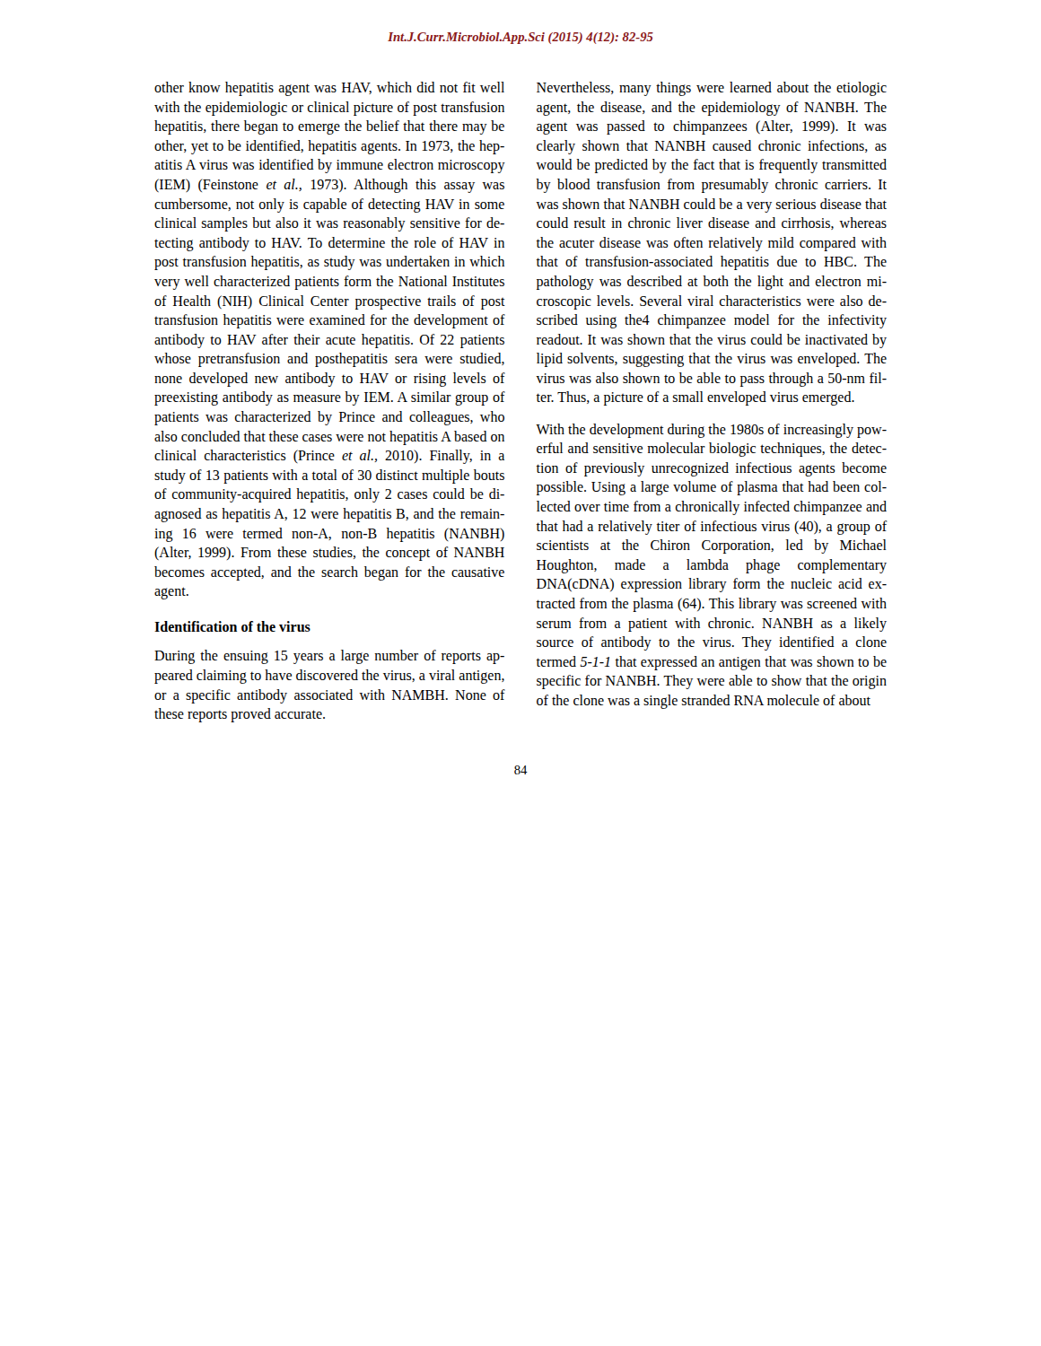Int.J.Curr.Microbiol.App.Sci (2015) 4(12): 82-95
other know hepatitis agent was HAV, which did not fit well with the epidemiologic or clinical picture of post transfusion hepatitis, there began to emerge the belief that there may be other, yet to be identified, hepatitis agents. In 1973, the hepatitis A virus was identified by immune electron microscopy (IEM) (Feinstone et al., 1973). Although this assay was cumbersome, not only is capable of detecting HAV in some clinical samples but also it was reasonably sensitive for detecting antibody to HAV. To determine the role of HAV in post transfusion hepatitis, as study was undertaken in which very well characterized patients form the National Institutes of Health (NIH) Clinical Center prospective trails of post transfusion hepatitis were examined for the development of antibody to HAV after their acute hepatitis. Of 22 patients whose pretransfusion and posthepatitis sera were studied, none developed new antibody to HAV or rising levels of preexisting antibody as measure by IEM. A similar group of patients was characterized by Prince and colleagues, who also concluded that these cases were not hepatitis A based on clinical characteristics (Prince et al., 2010). Finally, in a study of 13 patients with a total of 30 distinct multiple bouts of community-acquired hepatitis, only 2 cases could be diagnosed as hepatitis A, 12 were hepatitis B, and the remaining 16 were termed non-A, non-B hepatitis (NANBH) (Alter, 1999). From these studies, the concept of NANBH becomes accepted, and the search began for the causative agent.
Identification of the virus
During the ensuing 15 years a large number of reports appeared claiming to have discovered the virus, a viral antigen, or a specific antibody associated with NAMBH. None of these reports proved accurate.
Nevertheless, many things were learned about the etiologic agent, the disease, and the epidemiology of NANBH. The agent was passed to chimpanzees (Alter, 1999). It was clearly shown that NANBH caused chronic infections, as would be predicted by the fact that is frequently transmitted by blood transfusion from presumably chronic carriers. It was shown that NANBH could be a very serious disease that could result in chronic liver disease and cirrhosis, whereas the acuter disease was often relatively mild compared with that of transfusion-associated hepatitis due to HBC. The pathology was described at both the light and electron microscopic levels. Several viral characteristics were also described using the4 chimpanzee model for the infectivity readout. It was shown that the virus could be inactivated by lipid solvents, suggesting that the virus was enveloped. The virus was also shown to be able to pass through a 50-nm filter. Thus, a picture of a small enveloped virus emerged.
With the development during the 1980s of increasingly powerful and sensitive molecular biologic techniques, the detection of previously unrecognized infectious agents become possible. Using a large volume of plasma that had been collected over time from a chronically infected chimpanzee and that had a relatively titer of infectious virus (40), a group of scientists at the Chiron Corporation, led by Michael Houghton, made a lambda phage complementary DNA(cDNA) expression library form the nucleic acid extracted from the plasma (64). This library was screened with serum from a patient with chronic. NANBH as a likely source of antibody to the virus. They identified a clone termed 5-1-1 that expressed an antigen that was shown to be specific for NANBH. They were able to show that the origin of the clone was a single stranded RNA molecule of about
84